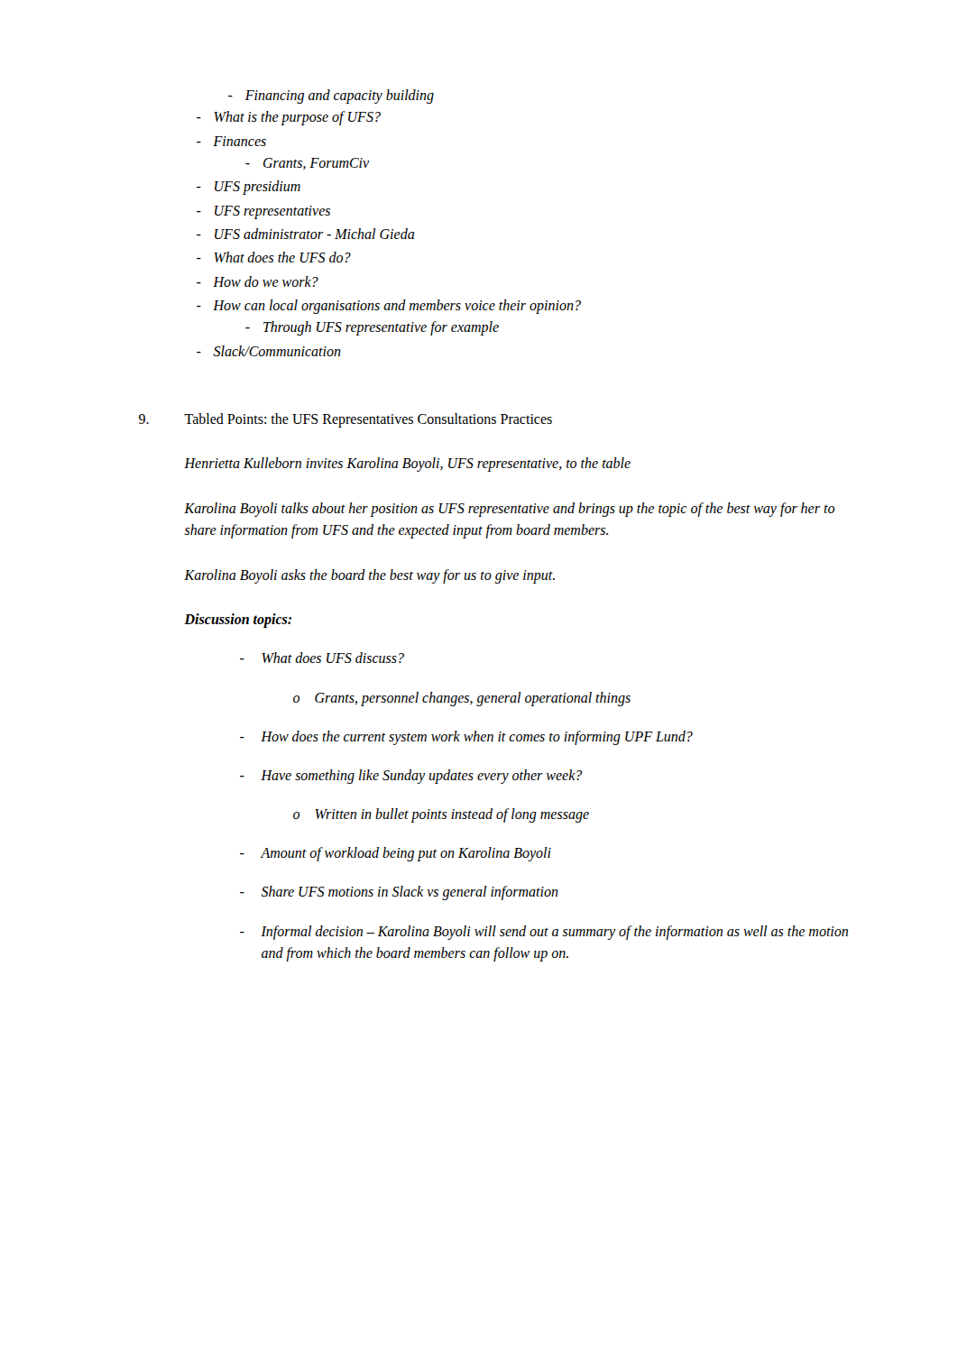Financing and capacity building
What is the purpose of UFS?
Finances
Grants, ForumCiv
UFS presidium
UFS representatives
UFS administrator - Michal Gieda
What does the UFS do?
How do we work?
How can local organisations and members voice their opinion?
Through UFS representative for example
Slack/Communication
9. Tabled Points: the UFS Representatives Consultations Practices
Henrietta Kulleborn invites Karolina Boyoli, UFS representative, to the table
Karolina Boyoli talks about her position as UFS representative and brings up the topic of the best way for her to share information from UFS and the expected input from board members.
Karolina Boyoli asks the board the best way for us to give input.
Discussion topics:
What does UFS discuss?
Grants, personnel changes, general operational things
How does the current system work when it comes to informing UPF Lund?
Have something like Sunday updates every other week?
Written in bullet points instead of long message
Amount of workload being put on Karolina Boyoli
Share UFS motions in Slack vs general information
Informal decision – Karolina Boyoli will send out a summary of the information as well as the motion and from which the board members can follow up on.